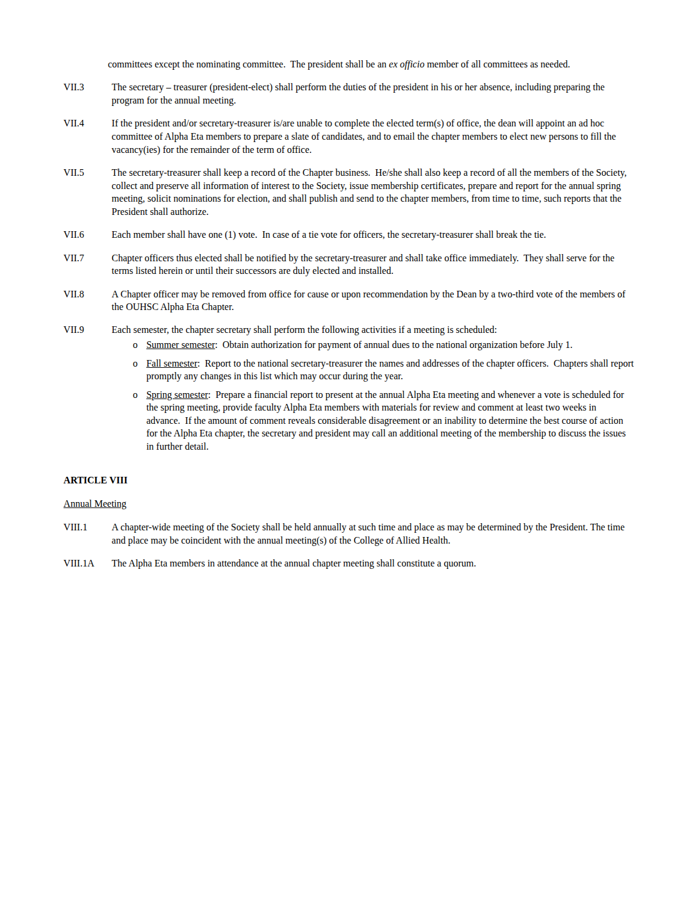committees except the nominating committee. The president shall be an ex officio member of all committees as needed.
VII.3
The secretary – treasurer (president-elect) shall perform the duties of the president in his or her absence, including preparing the program for the annual meeting.
VII.4
If the president and/or secretary-treasurer is/are unable to complete the elected term(s) of office, the dean will appoint an ad hoc committee of Alpha Eta members to prepare a slate of candidates, and to email the chapter members to elect new persons to fill the vacancy(ies) for the remainder of the term of office.
VII.5
The secretary-treasurer shall keep a record of the Chapter business. He/she shall also keep a record of all the members of the Society, collect and preserve all information of interest to the Society, issue membership certificates, prepare and report for the annual spring meeting, solicit nominations for election, and shall publish and send to the chapter members, from time to time, such reports that the President shall authorize.
VII.6
Each member shall have one (1) vote. In case of a tie vote for officers, the secretary-treasurer shall break the tie.
VII.7
Chapter officers thus elected shall be notified by the secretary-treasurer and shall take office immediately. They shall serve for the terms listed herein or until their successors are duly elected and installed.
VII.8
A Chapter officer may be removed from office for cause or upon recommendation by the Dean by a two-third vote of the members of the OUHSC Alpha Eta Chapter.
VII.9
Each semester, the chapter secretary shall perform the following activities if a meeting is scheduled:
Summer semester: Obtain authorization for payment of annual dues to the national organization before July 1.
Fall semester: Report to the national secretary-treasurer the names and addresses of the chapter officers. Chapters shall report promptly any changes in this list which may occur during the year.
Spring semester: Prepare a financial report to present at the annual Alpha Eta meeting and whenever a vote is scheduled for the spring meeting, provide faculty Alpha Eta members with materials for review and comment at least two weeks in advance. If the amount of comment reveals considerable disagreement or an inability to determine the best course of action for the Alpha Eta chapter, the secretary and president may call an additional meeting of the membership to discuss the issues in further detail.
ARTICLE VIII
Annual Meeting
VIII.1
A chapter-wide meeting of the Society shall be held annually at such time and place as may be determined by the President. The time and place may be coincident with the annual meeting(s) of the College of Allied Health.
VIII.1A
The Alpha Eta members in attendance at the annual chapter meeting shall constitute a quorum.